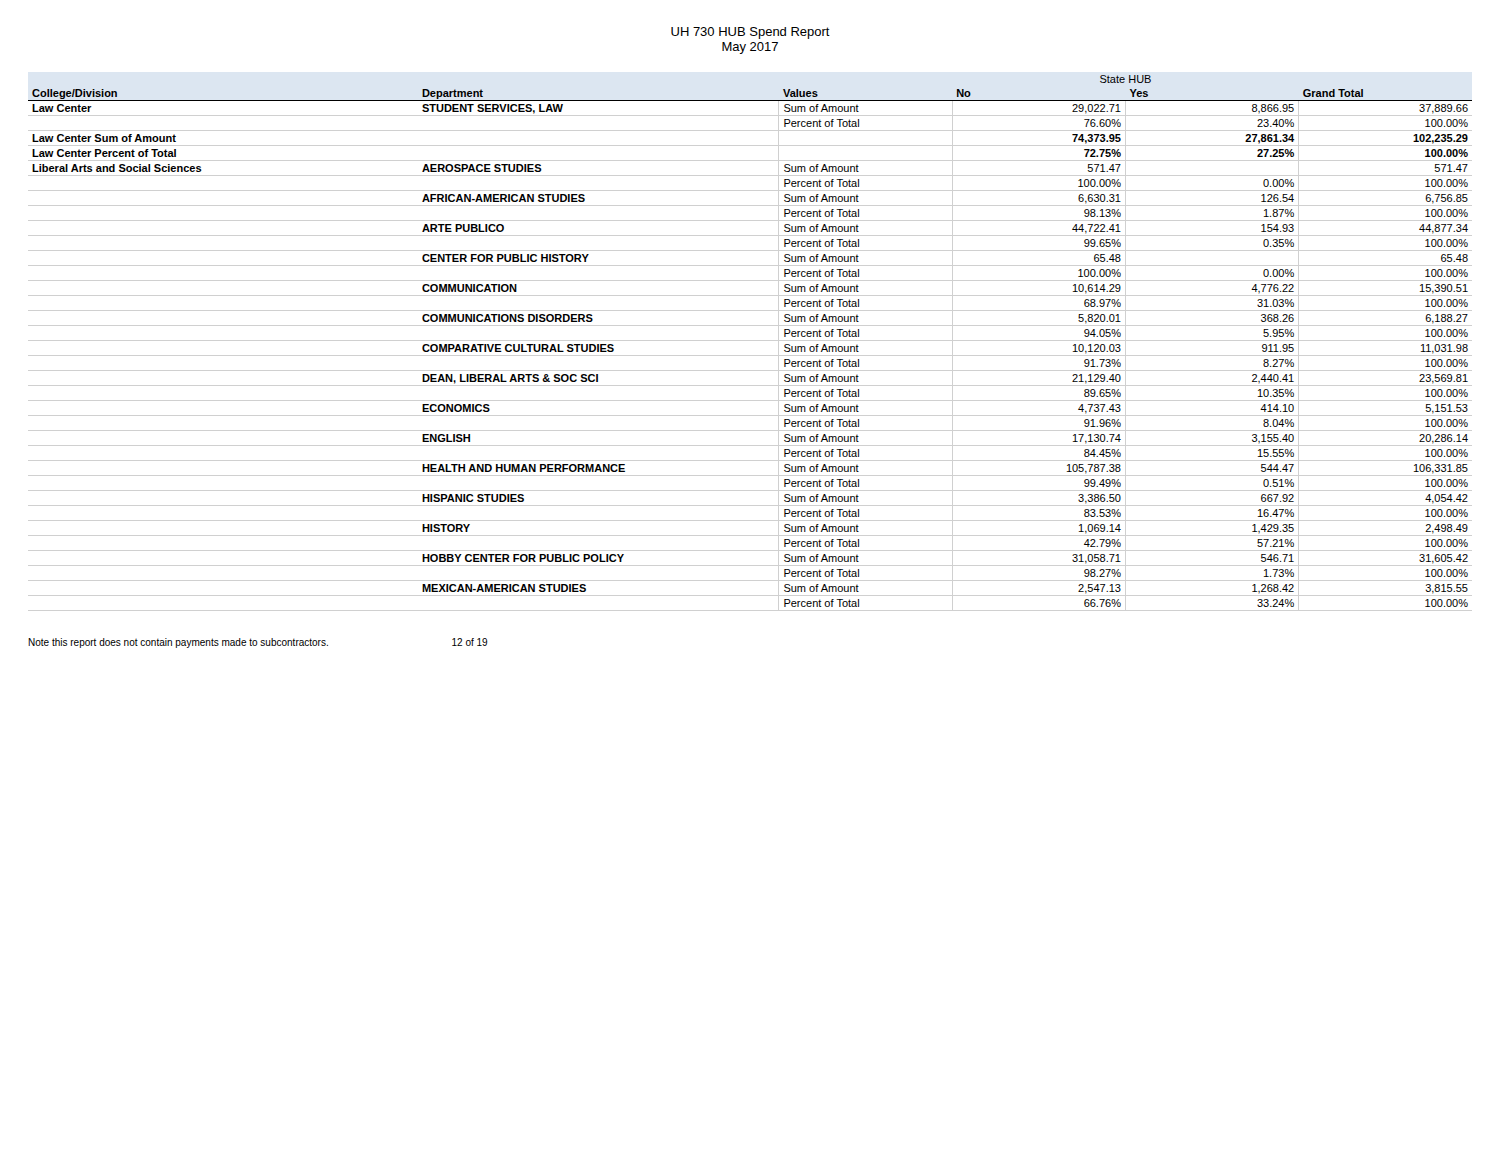UH 730 HUB Spend Report May 2017
| | | | State HUB | |
| --- | --- | --- | --- | --- |
| College/Division | Department | Values | No | Yes | Grand Total |
| Law Center | STUDENT SERVICES, LAW | Sum of Amount | 29,022.71 | 8,866.95 | 37,889.66 |
| | | Percent of Total | 76.60% | 23.40% | 100.00% |
| Law Center Sum of Amount | | | 74,373.95 | 27,861.34 | 102,235.29 |
| Law Center Percent of Total | | | 72.75% | 27.25% | 100.00% |
| Liberal Arts and Social Sciences | AEROSPACE STUDIES | Sum of Amount | 571.47 | | 571.47 |
| | | Percent of Total | 100.00% | 0.00% | 100.00% |
| | AFRICAN-AMERICAN STUDIES | Sum of Amount | 6,630.31 | 126.54 | 6,756.85 |
| | | Percent of Total | 98.13% | 1.87% | 100.00% |
| | ARTE PUBLICO | Sum of Amount | 44,722.41 | 154.93 | 44,877.34 |
| | | Percent of Total | 99.65% | 0.35% | 100.00% |
| | CENTER FOR PUBLIC HISTORY | Sum of Amount | 65.48 | | 65.48 |
| | | Percent of Total | 100.00% | 0.00% | 100.00% |
| | COMMUNICATION | Sum of Amount | 10,614.29 | 4,776.22 | 15,390.51 |
| | | Percent of Total | 68.97% | 31.03% | 100.00% |
| | COMMUNICATIONS DISORDERS | Sum of Amount | 5,820.01 | 368.26 | 6,188.27 |
| | | Percent of Total | 94.05% | 5.95% | 100.00% |
| | COMPARATIVE CULTURAL STUDIES | Sum of Amount | 10,120.03 | 911.95 | 11,031.98 |
| | | Percent of Total | 91.73% | 8.27% | 100.00% |
| | DEAN, LIBERAL ARTS & SOC SCI | Sum of Amount | 21,129.40 | 2,440.41 | 23,569.81 |
| | | Percent of Total | 89.65% | 10.35% | 100.00% |
| | ECONOMICS | Sum of Amount | 4,737.43 | 414.10 | 5,151.53 |
| | | Percent of Total | 91.96% | 8.04% | 100.00% |
| | ENGLISH | Sum of Amount | 17,130.74 | 3,155.40 | 20,286.14 |
| | | Percent of Total | 84.45% | 15.55% | 100.00% |
| | HEALTH AND HUMAN PERFORMANCE | Sum of Amount | 105,787.38 | 544.47 | 106,331.85 |
| | | Percent of Total | 99.49% | 0.51% | 100.00% |
| | HISPANIC STUDIES | Sum of Amount | 3,386.50 | 667.92 | 4,054.42 |
| | | Percent of Total | 83.53% | 16.47% | 100.00% |
| | HISTORY | Sum of Amount | 1,069.14 | 1,429.35 | 2,498.49 |
| | | Percent of Total | 42.79% | 57.21% | 100.00% |
| | HOBBY CENTER FOR PUBLIC POLICY | Sum of Amount | 31,058.71 | 546.71 | 31,605.42 |
| | | Percent of Total | 98.27% | 1.73% | 100.00% |
| | MEXICAN-AMERICAN STUDIES | Sum of Amount | 2,547.13 | 1,268.42 | 3,815.55 |
| | | Percent of Total | 66.76% | 33.24% | 100.00% |
Note this report does not contain payments made to subcontractors. 12 of 19